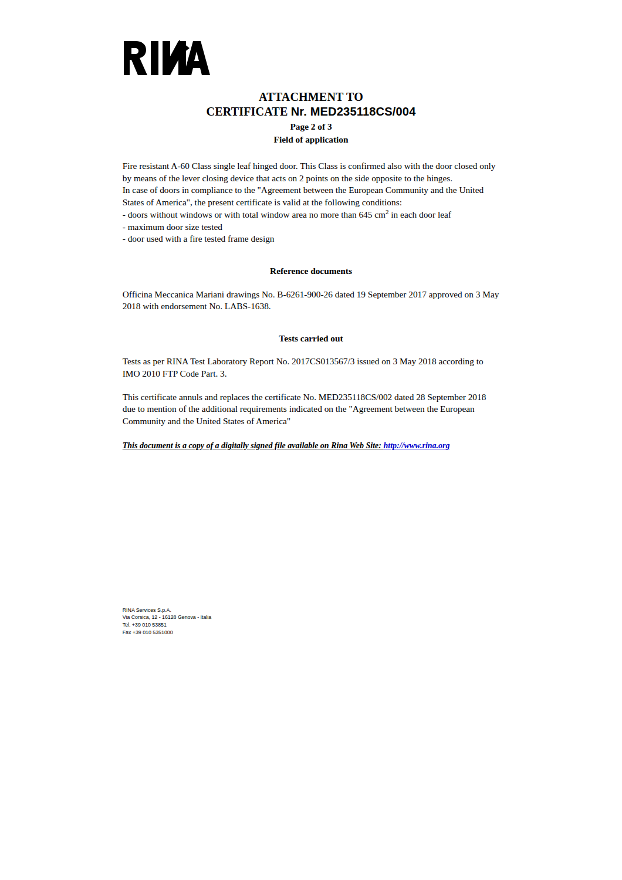ATTACHMENT TO
CERTIFICATE Nr. MED235118CS/004
Page 2 of 3
Field of application
Fire resistant A-60 Class single leaf hinged door. This Class is confirmed also with the door closed only by means of the lever closing device that acts on 2 points on the side opposite to the hinges.
In case of doors in compliance to the "Agreement between the European Community and the United States of America", the present certificate is valid at the following conditions:
- doors without windows or with total window area no more than 645 cm2 in each door leaf
- maximum door size tested
- door used with a fire tested frame design
Reference documents
Officina Meccanica Mariani drawings No. B-6261-900-26 dated 19 September 2017 approved on 3 May 2018 with endorsement No. LABS-1638.
Tests carried out
Tests as per RINA Test Laboratory Report No. 2017CS013567/3 issued on 3 May 2018 according to IMO 2010 FTP Code Part. 3.
This certificate annuls and replaces the certificate No. MED235118CS/002 dated 28 September 2018 due to mention of the additional requirements indicated on the "Agreement between the European Community and the United States of America"
This document is a copy of a digitally signed file available on Rina Web Site: http://www.rina.org
RINA Services S.p.A.
Via Corsica, 12 - 16128 Genova - Italia
Tel. +39 010 53851
Fax +39 010 5351000